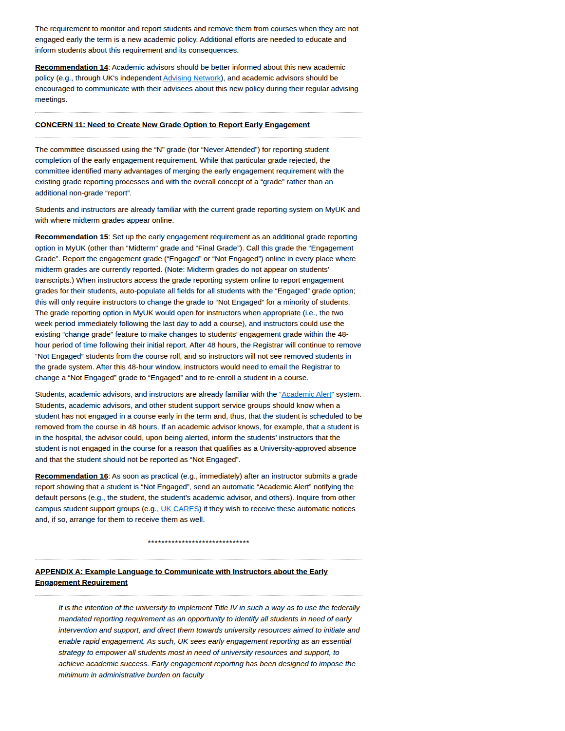The requirement to monitor and report students and remove them from courses when they are not engaged early the term is a new academic policy. Additional efforts are needed to educate and inform students about this requirement and its consequences.
Recommendation 14: Academic advisors should be better informed about this new academic policy (e.g., through UK's independent Advising Network), and academic advisors should be encouraged to communicate with their advisees about this new policy during their regular advising meetings.
CONCERN 11: Need to Create New Grade Option to Report Early Engagement
The committee discussed using the “N” grade (for “Never Attended”) for reporting student completion of the early engagement requirement. While that particular grade rejected, the committee identified many advantages of merging the early engagement requirement with the existing grade reporting processes and with the overall concept of a “grade” rather than an additional non-grade “report”.
Students and instructors are already familiar with the current grade reporting system on MyUK and with where midterm grades appear online.
Recommendation 15: Set up the early engagement requirement as an additional grade reporting option in MyUK (other than “Midterm” grade and “Final Grade”). Call this grade the “Engagement Grade”. Report the engagement grade (“Engaged” or “Not Engaged”) online in every place where midterm grades are currently reported. (Note: Midterm grades do not appear on students’ transcripts.) When instructors access the grade reporting system online to report engagement grades for their students, auto-populate all fields for all students with the “Engaged” grade option; this will only require instructors to change the grade to “Not Engaged” for a minority of students. The grade reporting option in MyUK would open for instructors when appropriate (i.e., the two week period immediately following the last day to add a course), and instructors could use the existing “change grade” feature to make changes to students’ engagement grade within the 48-hour period of time following their initial report. After 48 hours, the Registrar will continue to remove “Not Engaged” students from the course roll, and so instructors will not see removed students in the grade system. After this 48-hour window, instructors would need to email the Registrar to change a “Not Engaged” grade to “Engaged” and to re-enroll a student in a course.
Students, academic advisors, and instructors are already familiar with the “Academic Alert” system. Students, academic advisors, and other student support service groups should know when a student has not engaged in a course early in the term and, thus, that the student is scheduled to be removed from the course in 48 hours. If an academic advisor knows, for example, that a student is in the hospital, the advisor could, upon being alerted, inform the students’ instructors that the student is not engaged in the course for a reason that qualifies as a University-approved absence and that the student should not be reported as “Not Engaged”.
Recommendation 16: As soon as practical (e.g., immediately) after an instructor submits a grade report showing that a student is “Not Engaged”, send an automatic “Academic Alert” notifying the default persons (e.g., the student, the student’s academic advisor, and others). Inquire from other campus student support groups (e.g., UK CARES) if they wish to receive these automatic notices and, if so, arrange for them to receive them as well.
******************************
APPENDIX A: Example Language to Communicate with Instructors about the Early Engagement Requirement
It is the intention of the university to implement Title IV in such a way as to use the federally mandated reporting requirement as an opportunity to identify all students in need of early intervention and support, and direct them towards university resources aimed to initiate and enable rapid engagement. As such, UK sees early engagement reporting as an essential strategy to empower all students most in need of university resources and support, to achieve academic success. Early engagement reporting has been designed to impose the minimum in administrative burden on faculty